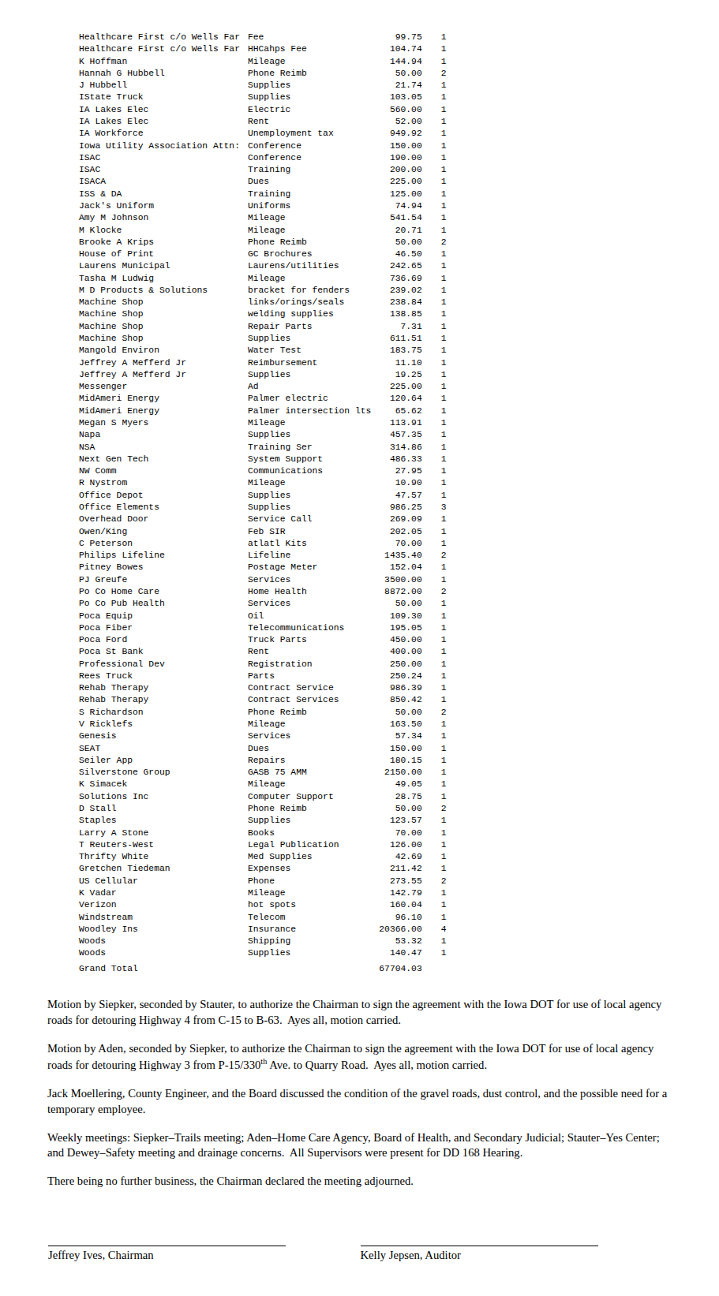| Healthcare First c/o Wells Far | Fee | 99.75 | 1 |
| Healthcare First c/o Wells Far | HHCahps Fee | 104.74 | 1 |
| K Hoffman | Mileage | 144.94 | 1 |
| Hannah G Hubbell | Phone Reimb | 50.00 | 2 |
| J Hubbell | Supplies | 21.74 | 1 |
| IState Truck | Supplies | 103.05 | 1 |
| IA Lakes Elec | Electric | 560.00 | 1 |
| IA Lakes Elec | Rent | 52.00 | 1 |
| IA Workforce | Unemployment tax | 949.92 | 1 |
| Iowa Utility Association Attn: | Conference | 150.00 | 1 |
| ISAC | Conference | 190.00 | 1 |
| ISAC | Training | 200.00 | 1 |
| ISACA | Dues | 225.00 | 1 |
| ISS & DA | Training | 125.00 | 1 |
| Jack's Uniform | Uniforms | 74.94 | 1 |
| Amy M Johnson | Mileage | 541.54 | 1 |
| M Klocke | Mileage | 20.71 | 1 |
| Brooke A Krips | Phone Reimb | 50.00 | 2 |
| House of Print | GC Brochures | 46.50 | 1 |
| Laurens Municipal | Laurens/utilities | 242.65 | 1 |
| Tasha M Ludwig | Mileage | 736.69 | 1 |
| M D Products & Solutions | bracket for fenders | 239.02 | 1 |
| Machine Shop | links/orings/seals | 238.84 | 1 |
| Machine Shop | welding supplies | 138.85 | 1 |
| Machine Shop | Repair Parts | 7.31 | 1 |
| Machine Shop | Supplies | 611.51 | 1 |
| Mangold Environ | Water Test | 183.75 | 1 |
| Jeffrey A Mefferd Jr | Reimbursement | 11.10 | 1 |
| Jeffrey A Mefferd Jr | Supplies | 19.25 | 1 |
| Messenger | Ad | 225.00 | 1 |
| MidAmeri Energy | Palmer electric | 120.64 | 1 |
| MidAmeri Energy | Palmer intersection lts | 65.62 | 1 |
| Megan S Myers | Mileage | 113.91 | 1 |
| Napa | Supplies | 457.35 | 1 |
| NSA | Training Ser | 314.86 | 1 |
| Next Gen Tech | System Support | 486.33 | 1 |
| NW Comm | Communications | 27.95 | 1 |
| R Nystrom | Mileage | 10.90 | 1 |
| Office Depot | Supplies | 47.57 | 1 |
| Office Elements | Supplies | 986.25 | 3 |
| Overhead Door | Service Call | 269.09 | 1 |
| Owen/King | Feb SIR | 202.05 | 1 |
| C Peterson | atlatl Kits | 70.00 | 1 |
| Philips Lifeline | Lifeline | 1435.40 | 2 |
| Pitney Bowes | Postage Meter | 152.04 | 1 |
| PJ Greufe | Services | 3500.00 | 1 |
| Po Co Home Care | Home Health | 8872.00 | 2 |
| Po Co Pub Health | Services | 50.00 | 1 |
| Poca Equip | Oil | 109.30 | 1 |
| Poca Fiber | Telecommunications | 195.05 | 1 |
| Poca Ford | Truck Parts | 450.00 | 1 |
| Poca St Bank | Rent | 400.00 | 1 |
| Professional Dev | Registration | 250.00 | 1 |
| Rees Truck | Parts | 250.24 | 1 |
| Rehab Therapy | Contract Service | 986.39 | 1 |
| Rehab Therapy | Contract Services | 850.42 | 1 |
| S Richardson | Phone Reimb | 50.00 | 2 |
| V Ricklefs | Mileage | 163.50 | 1 |
| Genesis | Services | 57.34 | 1 |
| SEAT | Dues | 150.00 | 1 |
| Seiler App | Repairs | 180.15 | 1 |
| Silverstone Group | GASB 75 AMM | 2150.00 | 1 |
| K Simacek | Mileage | 49.05 | 1 |
| Solutions Inc | Computer Support | 28.75 | 1 |
| D Stall | Phone Reimb | 50.00 | 2 |
| Staples | Supplies | 123.57 | 1 |
| Larry A Stone | Books | 70.00 | 1 |
| T Reuters-West | Legal Publication | 126.00 | 1 |
| Thrifty White | Med Supplies | 42.69 | 1 |
| Gretchen Tiedeman | Expenses | 211.42 | 1 |
| US Cellular | Phone | 273.55 | 2 |
| K Vadar | Mileage | 142.79 | 1 |
| Verizon | hot spots | 160.04 | 1 |
| Windstream | Telecom | 96.10 | 1 |
| Woodley Ins | Insurance | 20366.00 | 4 |
| Woods | Shipping | 53.32 | 1 |
| Woods | Supplies | 140.47 | 1 |
| Grand Total | | 67704.03 | |
Motion by Siepker, seconded by Stauter, to authorize the Chairman to sign the agreement with the Iowa DOT for use of local agency roads for detouring Highway 4 from C-15 to B-63. Ayes all, motion carried.
Motion by Aden, seconded by Siepker, to authorize the Chairman to sign the agreement with the Iowa DOT for use of local agency roads for detouring Highway 3 from P-15/330th Ave. to Quarry Road. Ayes all, motion carried.
Jack Moellering, County Engineer, and the Board discussed the condition of the gravel roads, dust control, and the possible need for a temporary employee.
Weekly meetings: Siepker–Trails meeting; Aden–Home Care Agency, Board of Health, and Secondary Judicial; Stauter–Yes Center; and Dewey–Safety meeting and drainage concerns. All Supervisors were present for DD 168 Hearing.
There being no further business, the Chairman declared the meeting adjourned.
| Jeffrey Ives, Chairman | Kelly Jepsen, Auditor |